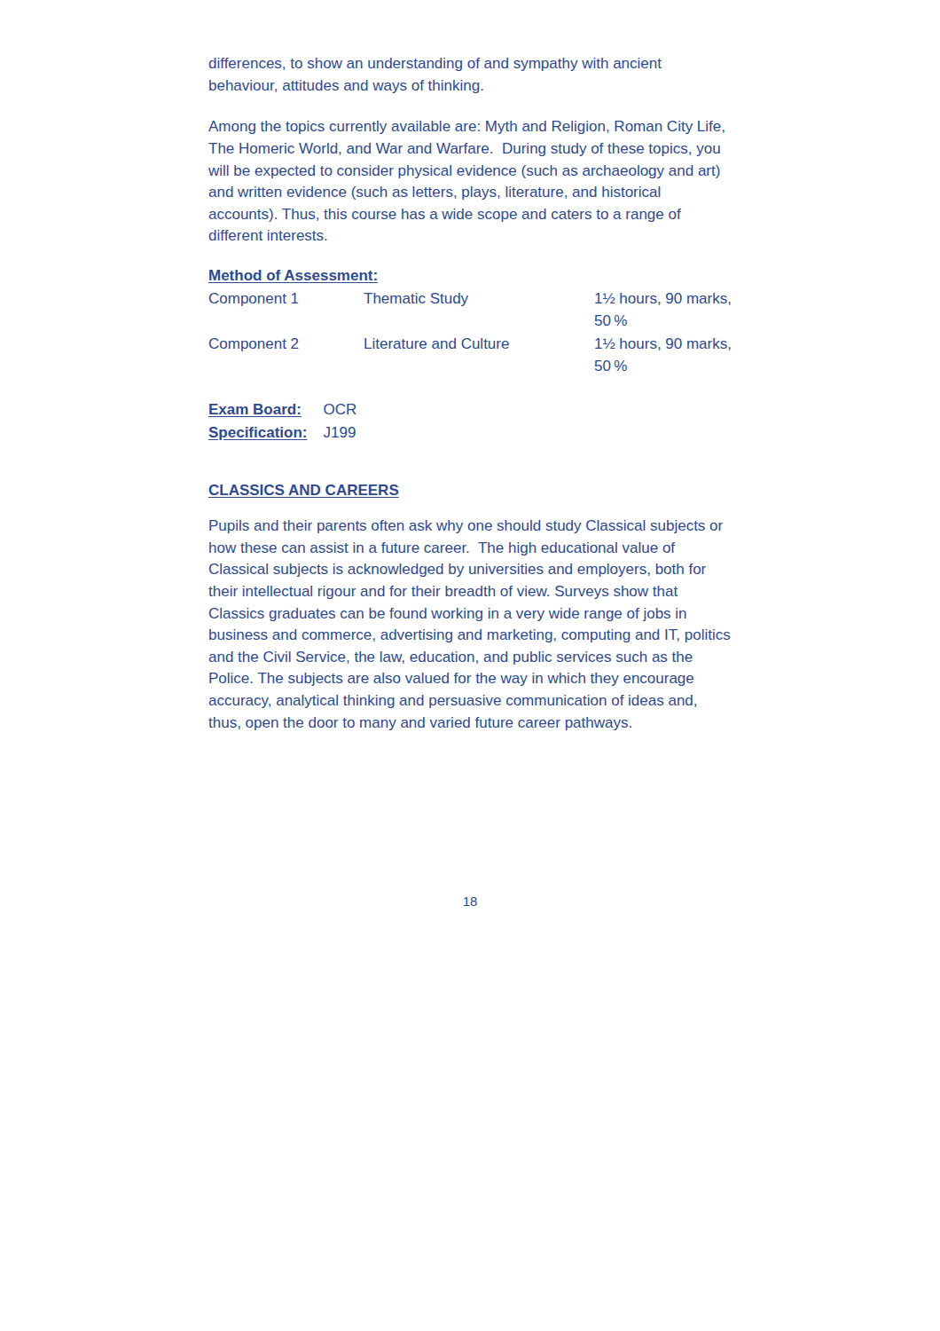differences, to show an understanding of and sympathy with ancient behaviour, attitudes and ways of thinking.
Among the topics currently available are: Myth and Religion, Roman City Life, The Homeric World, and War and Warfare. During study of these topics, you will be expected to consider physical evidence (such as archaeology and art) and written evidence (such as letters, plays, literature, and historical accounts). Thus, this course has a wide scope and caters to a range of different interests.
Method of Assessment:
| Component 1 | Thematic Study | 1½ hours, 90 marks, 50 % |
| Component 2 | Literature and Culture | 1½ hours, 90 marks, 50 % |
| Exam Board: | OCR |
| Specification: | J199 |
CLASSICS AND CAREERS
Pupils and their parents often ask why one should study Classical subjects or how these can assist in a future career. The high educational value of Classical subjects is acknowledged by universities and employers, both for their intellectual rigour and for their breadth of view. Surveys show that Classics graduates can be found working in a very wide range of jobs in business and commerce, advertising and marketing, computing and IT, politics and the Civil Service, the law, education, and public services such as the Police. The subjects are also valued for the way in which they encourage accuracy, analytical thinking and persuasive communication of ideas and, thus, open the door to many and varied future career pathways.
18